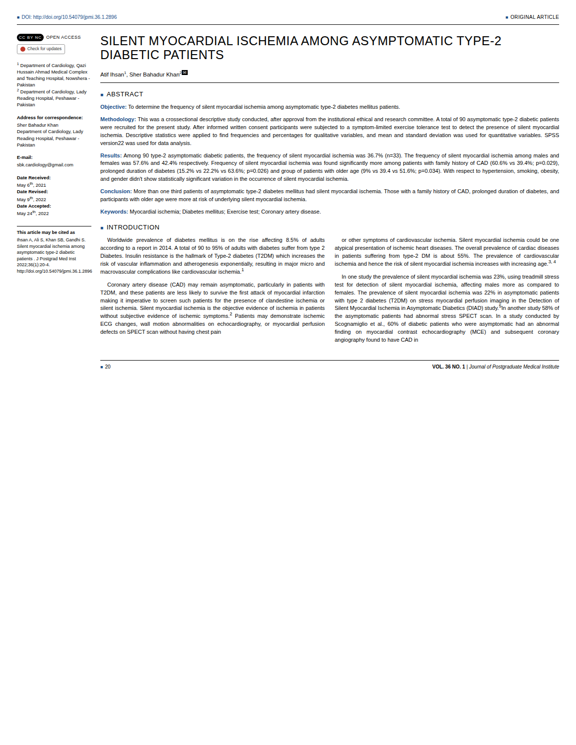DOI: http://doi.org/10.54079/jpmi.36.1.2896
ORIGINAL ARTICLE
CC BY NC OPEN ACCESS
Check for updates
1 Department of Cardiology, Qazi Hussain Ahmad Medical Complex and Teaching Hospital, Nowshera - Pakistan
2 Department of Cardiology, Lady Reading Hospital, Peshawar - Pakistan
Address for correspondence:
Sher Bahadur Khan
Department of Cardiology, Lady Reading Hospital, Peshawar - Pakistan
E-mail:
sbk.cardiology@gmail.com
Date Received:
May 6th, 2021
Date Revised:
May 9th, 2022
Date Accepted:
May 24th, 2022
This article may be cited as
Ihsan A, Ali S, Khan SB, Gandhi S. Silent myocardial ischemia among asymptomatic type-2 diabetic patients . J Postgrad Med Inst 2022;36(1):20-4. http://doi.org/10.54079/jpmi.36.1.2896
Silent Myocardial Ischemia Among Asymptomatic Type-2 Diabetic Patients
Atif Ihsan1, Sher Bahadur Khan2✉
Abstract
Objective: To determine the frequency of silent myocardial ischemia among asymptomatic type-2 diabetes mellitus patients.
Methodology: This was a crossectional descriptive study conducted, after approval from the institutional ethical and research committee. A total of 90 asymptomatic type-2 diabetic patients were recruited for the present study. After informed written consent participants were subjected to a symptom-limited exercise tolerance test to detect the presence of silent myocardial ischemia. Descriptive statistics were applied to find frequencies and percentages for qualitative variables, and mean and standard deviation was used for quantitative variables. SPSS version22 was used for data analysis.
Results: Among 90 type-2 asymptomatic diabetic patients, the frequency of silent myocardial ischemia was 36.7% (n=33). The frequency of silent myocardial ischemia among males and females was 57.6% and 42.4% respectively. Frequency of silent myocardial ischemia was found significantly more among patients with family history of CAD (60.6% vs 39.4%; p=0.029), prolonged duration of diabetes (15.2% vs 22.2% vs 63.6%; p=0.026) and group of patients with older age (9% vs 39.4 vs 51.6%; p=0.034). With respect to hypertension, smoking, obesity, and gender didn't show statistically significant variation in the occurrence of silent myocardial ischemia.
Conclusion: More than one third patients of asymptomatic type-2 diabetes mellitus had silent myocardial ischemia. Those with a family history of CAD, prolonged duration of diabetes, and participants with older age were more at risk of underlying silent myocardial ischemia.
Keywords: Myocardial ischemia; Diabetes mellitus; Exercise test; Coronary artery disease.
Introduction
Worldwide prevalence of diabetes mellitus is on the rise affecting 8.5% of adults according to a report in 2014. A total of 90 to 95% of adults with diabetes suffer from type 2 Diabetes. Insulin resistance is the hallmark of Type-2 diabetes (T2DM) which increases the risk of vascular inflammation and atherogenesis exponentially, resulting in major micro and macrovascular complications like cardiovascular ischemia.1
Coronary artery disease (CAD) may remain asymptomatic, particularly in patients with T2DM, and these patients are less likely to survive the first attack of myocardial infarction making it imperative to screen such patients for the presence of clandestine ischemia or silent ischemia. Silent myocardial ischemia is the objective evidence of ischemia in patients without subjective evidence of ischemic symptoms.2 Patients may demonstrate ischemic ECG changes, wall motion abnormalities on echocardiography, or myocardial perfusion defects on SPECT scan without having chest pain
or other symptoms of cardiovascular ischemia. Silent myocardial ischemia could be one atypical presentation of ischemic heart diseases. The overall prevalence of cardiac diseases in patients suffering from type-2 DM is about 55%. The prevalence of cardiovascular ischemia and hence the risk of silent myocardial ischemia increases with increasing age.3, 4
In one study the prevalence of silent myocardial ischemia was 23%, using treadmill stress test for detection of silent myocardial ischemia, affecting males more as compared to females. The prevalence of silent myocardial ischemia was 22% in asymptomatic patients with type 2 diabetes (T2DM) on stress myocardial perfusion imaging in the Detection of Silent Myocardial Ischemia in Asymptomatic Diabetics (DIAD) study.5In another study 58% of the asymptomatic patients had abnormal stress SPECT scan. In a study conducted by Scognamiglio et al., 60% of diabetic patients who were asymptomatic had an abnormal finding on myocardial contrast echocardiography (MCE) and subsequent coronary angiography found to have CAD in
20
VOL. 36 NO. 1 | Journal of Postgraduate Medical Institute